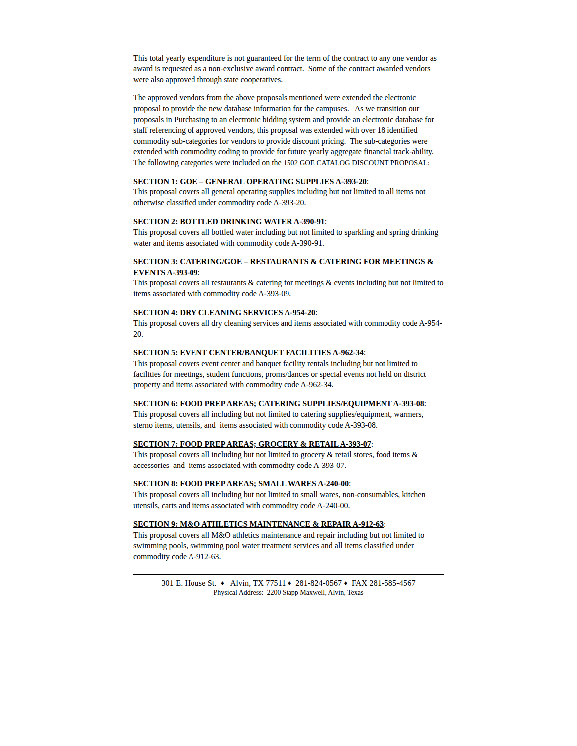This total yearly expenditure is not guaranteed for the term of the contract to any one vendor as award is requested as a non-exclusive award contract. Some of the contract awarded vendors were also approved through state cooperatives.
The approved vendors from the above proposals mentioned were extended the electronic proposal to provide the new database information for the campuses. As we transition our proposals in Purchasing to an electronic bidding system and provide an electronic database for staff referencing of approved vendors, this proposal was extended with over 18 identified commodity sub-categories for vendors to provide discount pricing. The sub-categories were extended with commodity coding to provide for future yearly aggregate financial track-ability. The following categories were included on the 1502 GOE CATALOG DISCOUNT PROPOSAL:
SECTION 1: GOE – GENERAL OPERATING SUPPLIES A-393-20
:
This proposal covers all general operating supplies including but not limited to all items not otherwise classified under commodity code A-393-20.
SECTION 2: BOTTLED DRINKING WATER A-390-91
:
This proposal covers all bottled water including but not limited to sparkling and spring drinking water and items associated with commodity code A-390-91.
SECTION 3: CATERING/GOE – RESTAURANTS & CATERING FOR MEETINGS & EVENTS A-393-09
:
This proposal covers all restaurants & catering for meetings & events including but not limited to items associated with commodity code A-393-09.
SECTION 4: DRY CLEANING SERVICES A-954-20
:
This proposal covers all dry cleaning services and items associated with commodity code A-954-20.
SECTION 5: EVENT CENTER/BANQUET FACILITIES A-962-34
:
This proposal covers event center and banquet facility rentals including but not limited to facilities for meetings, student functions, proms/dances or special events not held on district property and items associated with commodity code A-962-34.
SECTION 6: FOOD PREP AREAS; CATERING SUPPLIES/EQUIPMENT A-393-08
:
This proposal covers all including but not limited to catering supplies/equipment, warmers, sterno items, utensils, and items associated with commodity code A-393-08.
SECTION 7: FOOD PREP AREAS; GROCERY & RETAIL A-393-07
:
This proposal covers all including but not limited to grocery & retail stores, food items & accessories and items associated with commodity code A-393-07.
SECTION 8: FOOD PREP AREAS; SMALL WARES A-240-00
:
This proposal covers all including but not limited to small wares, non-consumables, kitchen utensils, carts and items associated with commodity code A-240-00.
SECTION 9: M&O ATHLETICS MAINTENANCE & REPAIR A-912-63
:
This proposal covers all M&O athletics maintenance and repair including but not limited to swimming pools, swimming pool water treatment services and all items classified under commodity code A-912-63.
301 E. House St. ♦ Alvin, TX 77511 ♦ 281-824-0567 ♦ FAX 281-585-4567
Physical Address: 2200 Stapp Maxwell, Alvin, Texas